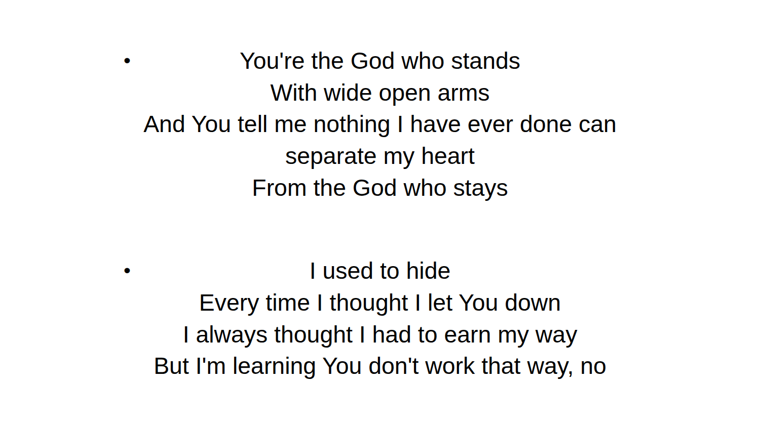You're the God who stands
With wide open arms
And You tell me nothing I have ever done can separate my heart
From the God who stays
I used to hide
Every time I thought I let You down
I always thought I had to earn my way
But I'm learning You don't work that way, no